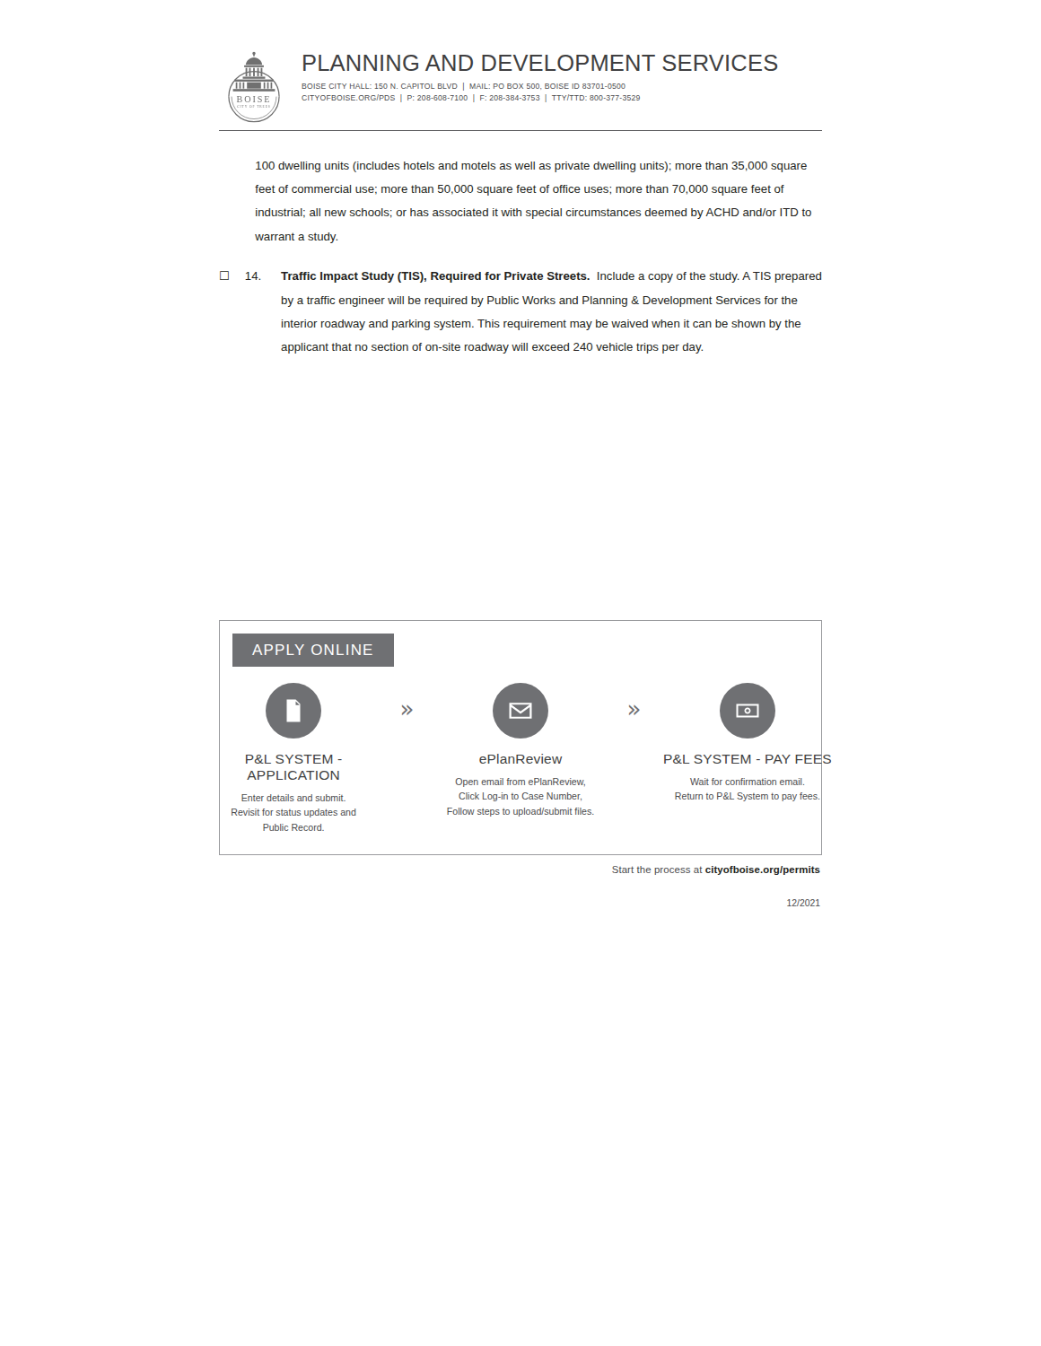BOISE CITY OF TREES
PLANNING AND DEVELOPMENT SERVICES
BOISE CITY HALL: 150 N. CAPITOL BLVD | MAIL: PO BOX 500, BOISE ID 83701-0500
CITYOFBOISE.ORG/PDS | P: 208-608-7100 | F: 208-384-3753 | TTY/TTD: 800-377-3529
100 dwelling units (includes hotels and motels as well as private dwelling units); more than 35,000 square feet of commercial use; more than 50,000 square feet of office uses; more than 70,000 square feet of industrial; all new schools; or has associated it with special circumstances deemed by ACHD and/or ITD to warrant a study.
☐ 14. Traffic Impact Study (TIS), Required for Private Streets. Include a copy of the study. A TIS prepared by a traffic engineer will be required by Public Works and Planning & Development Services for the interior roadway and parking system. This requirement may be waived when it can be shown by the applicant that no section of on-site roadway will exceed 240 vehicle trips per day.
APPLY ONLINE
P&L SYSTEM - APPLICATION
Enter details and submit.
Revisit for status updates and
Public Record.
»
ePlanReview
Open email from ePlanReview,
Click Log-in to Case Number,
Follow steps to upload/submit files.
»
P&L SYSTEM - PAY FEES
Wait for confirmation email.
Return to P&L System to pay fees.
Start the process at cityofboise.org/permits
12/2021